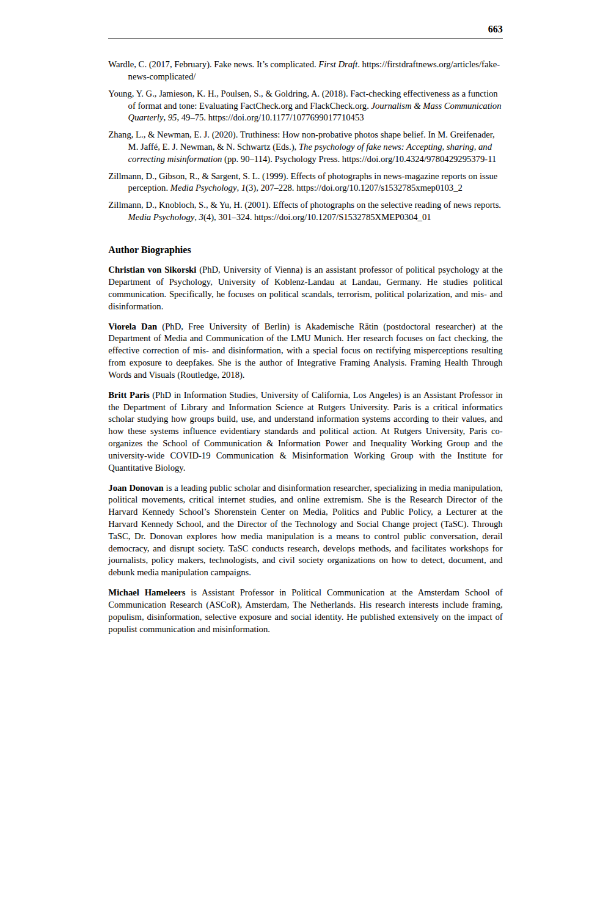663
Wardle, C. (2017, February). Fake news. It’s complicated. First Draft. https://firstdraftnews.org/articles/fake-news-complicated/
Young, Y. G., Jamieson, K. H., Poulsen, S., & Goldring, A. (2018). Fact-checking effectiveness as a function of format and tone: Evaluating FactCheck.org and FlackCheck.org. Journalism & Mass Communication Quarterly, 95, 49–75. https://doi.org/10.1177/1077699017710453
Zhang, L., & Newman, E. J. (2020). Truthiness: How non-probative photos shape belief. In M. Greifenader, M. Jaffé, E. J. Newman, & N. Schwartz (Eds.), The psychology of fake news: Accepting, sharing, and correcting misinformation (pp. 90–114). Psychology Press. https://doi.org/10.4324/9780429295379-11
Zillmann, D., Gibson, R., & Sargent, S. L. (1999). Effects of photographs in news-magazine reports on issue perception. Media Psychology, 1(3), 207–228. https://doi.org/10.1207/s1532785xmep0103_2
Zillmann, D., Knobloch, S., & Yu, H. (2001). Effects of photographs on the selective reading of news reports. Media Psychology, 3(4), 301–324. https://doi.org/10.1207/S1532785XMEP0304_01
Author Biographies
Christian von Sikorski (PhD, University of Vienna) is an assistant professor of political psychology at the Department of Psychology, University of Koblenz-Landau at Landau, Germany. He studies political communication. Specifically, he focuses on political scandals, terrorism, political polarization, and mis- and disinformation.
Viorela Dan (PhD, Free University of Berlin) is Akademische Rätin (postdoctoral researcher) at the Department of Media and Communication of the LMU Munich. Her research focuses on fact checking, the effective correction of mis- and disinformation, with a special focus on rectifying misperceptions resulting from exposure to deepfakes. She is the author of Integrative Framing Analysis. Framing Health Through Words and Visuals (Routledge, 2018).
Britt Paris (PhD in Information Studies, University of California, Los Angeles) is an Assistant Professor in the Department of Library and Information Science at Rutgers University. Paris is a critical informatics scholar studying how groups build, use, and understand information systems according to their values, and how these systems influence evidentiary standards and political action. At Rutgers University, Paris co-organizes the School of Communication & Information Power and Inequality Working Group and the university-wide COVID-19 Communication & Misinformation Working Group with the Institute for Quantitative Biology.
Joan Donovan is a leading public scholar and disinformation researcher, specializing in media manipulation, political movements, critical internet studies, and online extremism. She is the Research Director of the Harvard Kennedy School’s Shorenstein Center on Media, Politics and Public Policy, a Lecturer at the Harvard Kennedy School, and the Director of the Technology and Social Change project (TaSC). Through TaSC, Dr. Donovan explores how media manipulation is a means to control public conversation, derail democracy, and disrupt society. TaSC conducts research, develops methods, and facilitates workshops for journalists, policy makers, technologists, and civil society organizations on how to detect, document, and debunk media manipulation campaigns.
Michael Hameleers is Assistant Professor in Political Communication at the Amsterdam School of Communication Research (ASCoR), Amsterdam, The Netherlands. His research interests include framing, populism, disinformation, selective exposure and social identity. He published extensively on the impact of populist communication and misinformation.